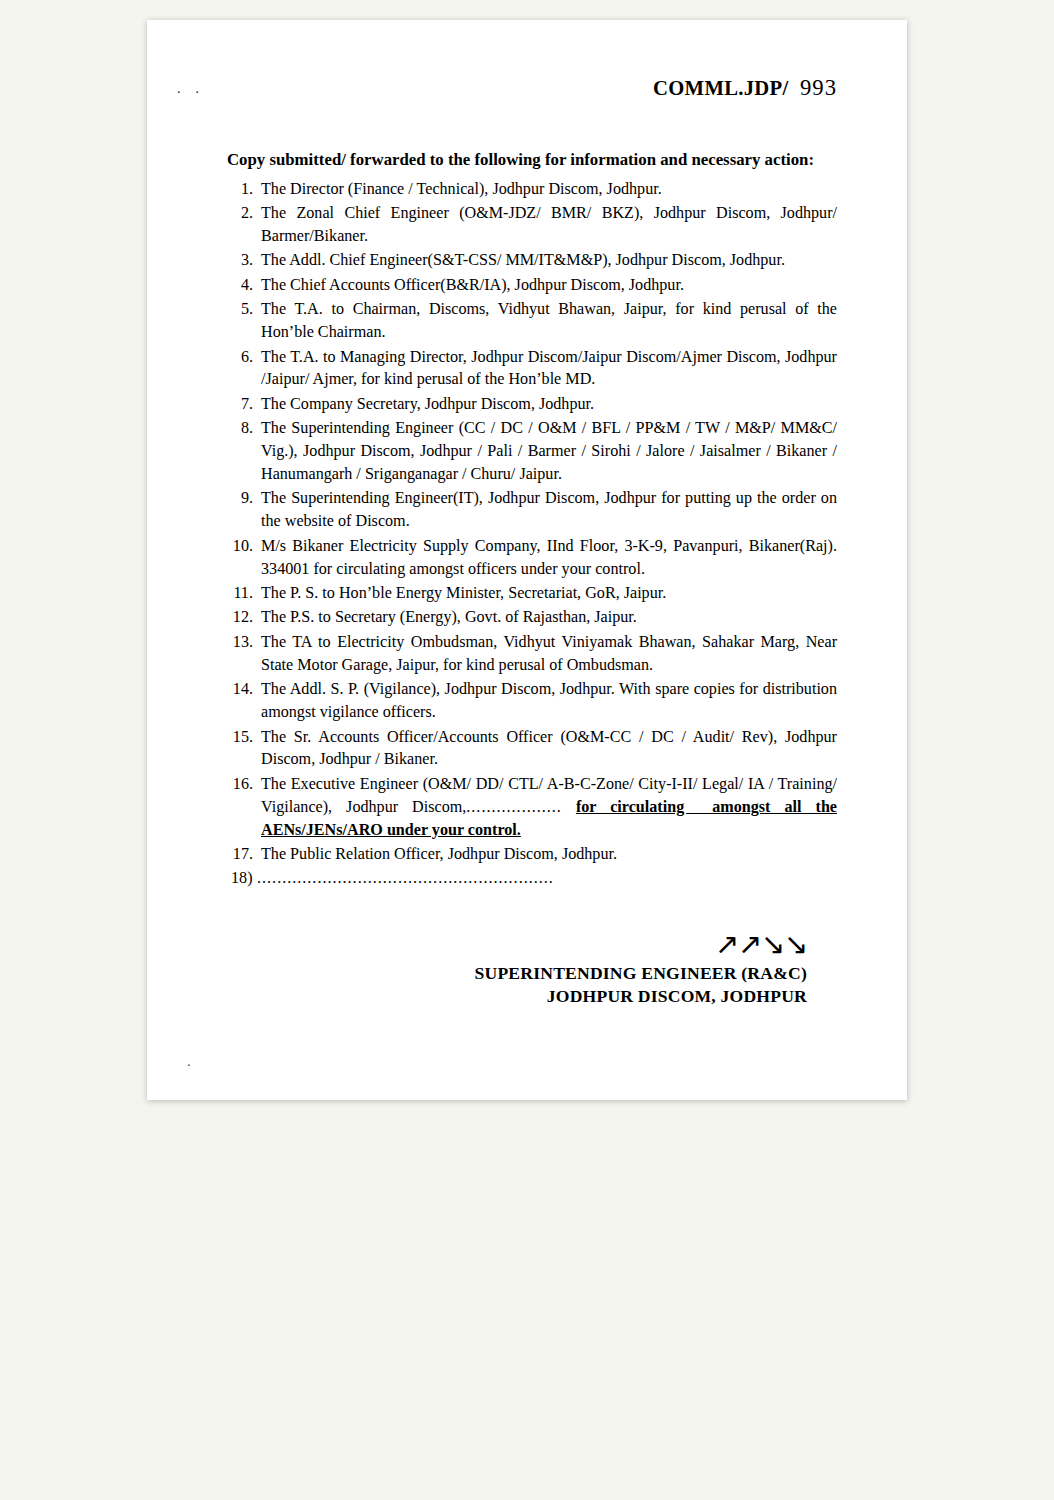. .
COMML.JDP/ 993
Copy submitted/ forwarded to the following for information and necessary action:
The Director (Finance / Technical), Jodhpur Discom, Jodhpur.
The Zonal Chief Engineer (O&M-JDZ/ BMR/ BKZ), Jodhpur Discom, Jodhpur/ Barmer/Bikaner.
The Addl. Chief Engineer(S&T-CSS/ MM/IT&M&P), Jodhpur Discom, Jodhpur.
The Chief Accounts Officer(B&R/IA), Jodhpur Discom, Jodhpur.
The T.A. to Chairman, Discoms, Vidhyut Bhawan, Jaipur, for kind perusal of the Hon’ble Chairman.
The T.A. to Managing Director, Jodhpur Discom/Jaipur Discom/Ajmer Discom, Jodhpur /Jaipur/ Ajmer, for kind perusal of the Hon’ble MD.
The Company Secretary, Jodhpur Discom, Jodhpur.
The Superintending Engineer (CC / DC / O&M / BFL / PP&M / TW / M&P/ MM&C/ Vig.), Jodhpur Discom, Jodhpur / Pali / Barmer / Sirohi / Jalore / Jaisalmer / Bikaner / Hanumangarh / Sriganganagar / Churu/ Jaipur.
The Superintending Engineer(IT), Jodhpur Discom, Jodhpur for putting up the order on the website of Discom.
M/s Bikaner Electricity Supply Company, IInd Floor, 3-K-9, Pavanpuri, Bikaner(Raj). 334001 for circulating amongst officers under your control.
The P. S. to Hon’ble Energy Minister, Secretariat, GoR, Jaipur.
The P.S. to Secretary (Energy), Govt. of Rajasthan, Jaipur.
The TA to Electricity Ombudsman, Vidhyut Viniyamak Bhawan, Sahakar Marg, Near State Motor Garage, Jaipur, for kind perusal of Ombudsman.
The Addl. S. P. (Vigilance), Jodhpur Discom, Jodhpur. With spare copies for distribution amongst vigilance officers.
The Sr. Accounts Officer/Accounts Officer (O&M-CC / DC / Audit/ Rev), Jodhpur Discom, Jodhpur / Bikaner.
The Executive Engineer (O&M/ DD/ CTL/ A-B-C-Zone/ City-I-II/ Legal/ IA / Training/ Vigilance), Jodhpur Discom,................... for circulating amongst all the AENs/JENs/ARO under your control.
The Public Relation Officer, Jodhpur Discom, Jodhpur.
18)...........................................................
↗↗↘↘
SUPERINTENDING ENGINEER (RA&C)
JODHPUR DISCOM, JODHPUR
.